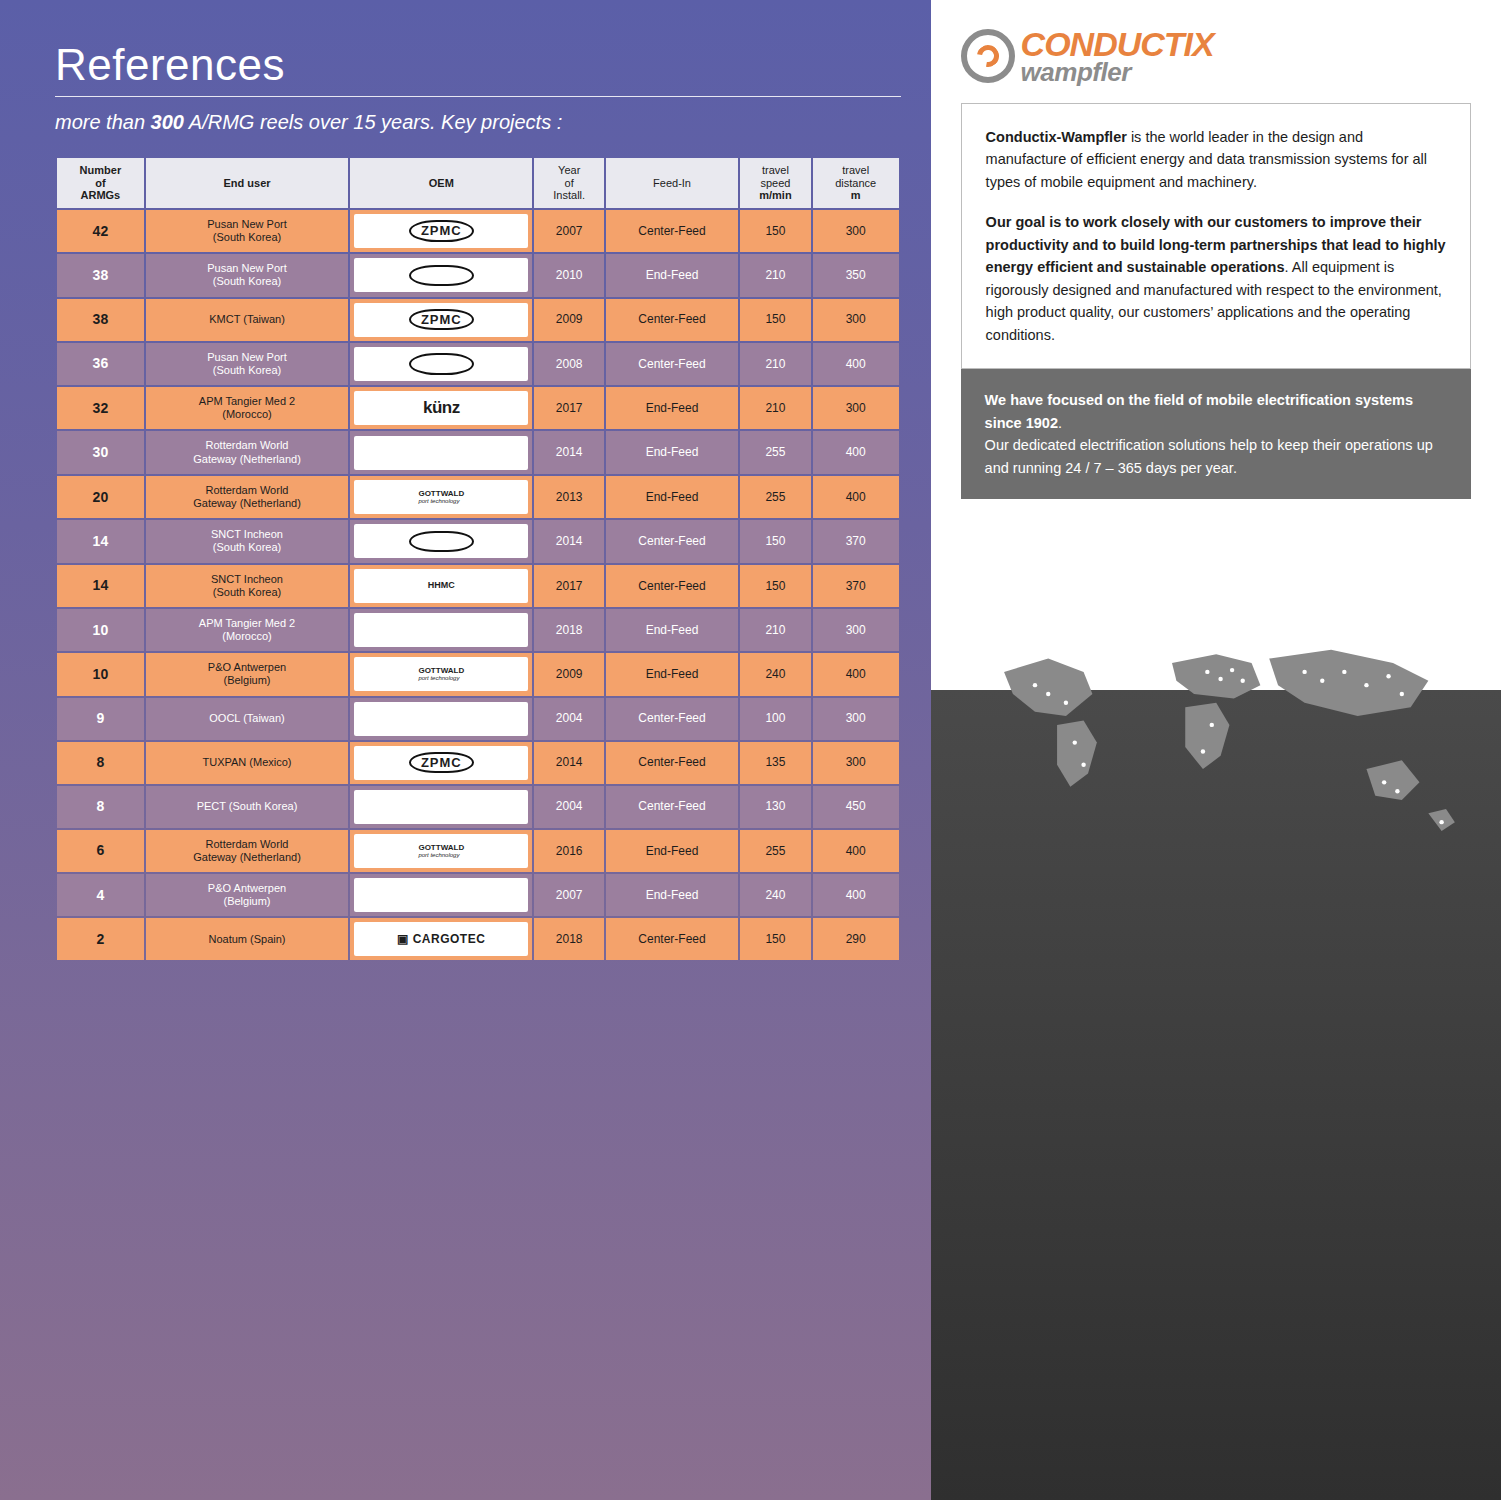References
more than 300 A/RMG reels over 15 years. Key projects :
| Number of ARMGs | End user | OEM | Year of Install. | Feed-In | travel speed m/min | travel distance m |
| --- | --- | --- | --- | --- | --- | --- |
| 42 | Pusan New Port (South Korea) | ZPMC | 2007 | Center-Feed | 150 | 300 |
| 38 | Pusan New Port (South Korea) | ZPMC | 2010 | End-Feed | 210 | 350 |
| 38 | KMCT (Taiwan) | ZPMC | 2009 | Center-Feed | 150 | 300 |
| 36 | Pusan New Port (South Korea) | ZPMC | 2008 | Center-Feed | 210 | 400 |
| 32 | APM Tangier Med 2 (Morocco) | künz | 2017 | End-Feed | 210 | 300 |
| 30 | Rotterdam World Gateway (Netherland) | GOTTWALD port technology | 2014 | End-Feed | 255 | 400 |
| 20 | Rotterdam World Gateway (Netherland) | GOTTWALD port technology | 2013 | End-Feed | 255 | 400 |
| 14 | SNCT Incheon (South Korea) | ZPMC | 2014 | Center-Feed | 150 | 370 |
| 14 | SNCT Incheon (South Korea) | HHMC | 2017 | Center-Feed | 150 | 370 |
| 10 | APM Tangier Med 2 (Morocco) | künz | 2018 | End-Feed | 210 | 300 |
| 10 | P&O Antwerpen (Belgium) | GOTTWALD port technology | 2009 | End-Feed | 240 | 400 |
| 9 | OOCL (Taiwan) | ◆ | 2004 | Center-Feed | 100 | 300 |
| 8 | TUXPAN (Mexico) | ZPMC | 2014 | Center-Feed | 135 | 300 |
| 8 | PECT (South Korea) | ▲ HYUNDAI HEAVY INDUSTRIES CO.,LTD. | 2004 | Center-Feed | 130 | 450 |
| 6 | Rotterdam World Gateway (Netherland) | GOTTWALD port technology | 2016 | End-Feed | 255 | 400 |
| 4 | P&O Antwerpen (Belgium) | GOTTWALD port technology | 2007 | End-Feed | 240 | 400 |
| 2 | Noatum (Spain) | ▣ CARGOTEC | 2018 | Center-Feed | 150 | 290 |
CONDUCTIX
wampfler
Conductix-Wampfler is the world leader in the design and manufacture of efficient energy and data transmission systems for all types of mobile equipment and machinery.
Our goal is to work closely with our customers to improve their productivity and to build long-term partnerships that lead to highly energy efficient and sustainable operations. All equipment is rigorously designed and manufactured with respect to the environment, high product quality, our customers’ applications and the operating conditions.
We have focused on the field of mobile electrification systems since 1902.
Our dedicated electrification solutions help to keep their operations up and running 24 / 7 – 365 days per year.
Local Support
all over the Globe: